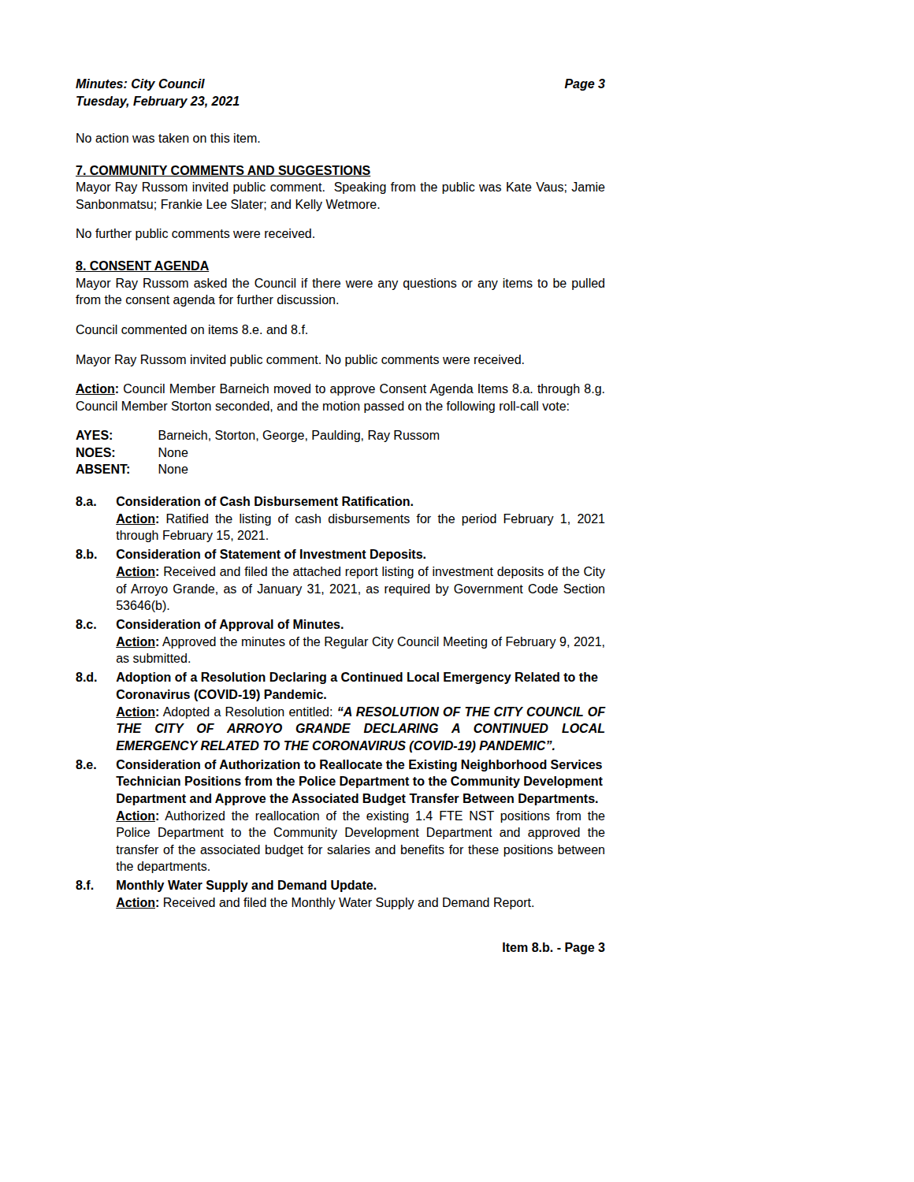Minutes: City Council
Tuesday, February 23, 2021
Page 3
No action was taken on this item.
7. Community Comments and Suggestions
Mayor Ray Russom invited public comment. Speaking from the public was Kate Vaus; Jamie Sanbonmatsu; Frankie Lee Slater; and Kelly Wetmore.
No further public comments were received.
8. Consent Agenda
Mayor Ray Russom asked the Council if there were any questions or any items to be pulled from the consent agenda for further discussion.
Council commented on items 8.e. and 8.f.
Mayor Ray Russom invited public comment. No public comments were received.
Action: Council Member Barneich moved to approve Consent Agenda Items 8.a. through 8.g. Council Member Storton seconded, and the motion passed on the following roll-call vote:
| AYES: | Barneich, Storton, George, Paulding, Ray Russom |
| NOES: | None |
| ABSENT: | None |
8.a.
Consideration of Cash Disbursement Ratification.
Action: Ratified the listing of cash disbursements for the period February 1, 2021 through February 15, 2021.
8.b.
Consideration of Statement of Investment Deposits.
Action: Received and filed the attached report listing of investment deposits of the City of Arroyo Grande, as of January 31, 2021, as required by Government Code Section 53646(b).
8.c.
Consideration of Approval of Minutes.
Action: Approved the minutes of the Regular City Council Meeting of February 9, 2021, as submitted.
8.d.
Adoption of a Resolution Declaring a Continued Local Emergency Related to the Coronavirus (COVID-19) Pandemic.
Action: Adopted a Resolution entitled: “A RESOLUTION OF THE CITY COUNCIL OF THE CITY OF ARROYO GRANDE DECLARING A CONTINUED LOCAL EMERGENCY RELATED TO THE CORONAVIRUS (COVID-19) PANDEMIC”.
8.e.
Consideration of Authorization to Reallocate the Existing Neighborhood Services Technician Positions from the Police Department to the Community Development Department and Approve the Associated Budget Transfer Between Departments.
Action: Authorized the reallocation of the existing 1.4 FTE NST positions from the Police Department to the Community Development Department and approved the transfer of the associated budget for salaries and benefits for these positions between the departments.
8.f.
Monthly Water Supply and Demand Update.
Action: Received and filed the Monthly Water Supply and Demand Report.
Item 8.b. - Page 3